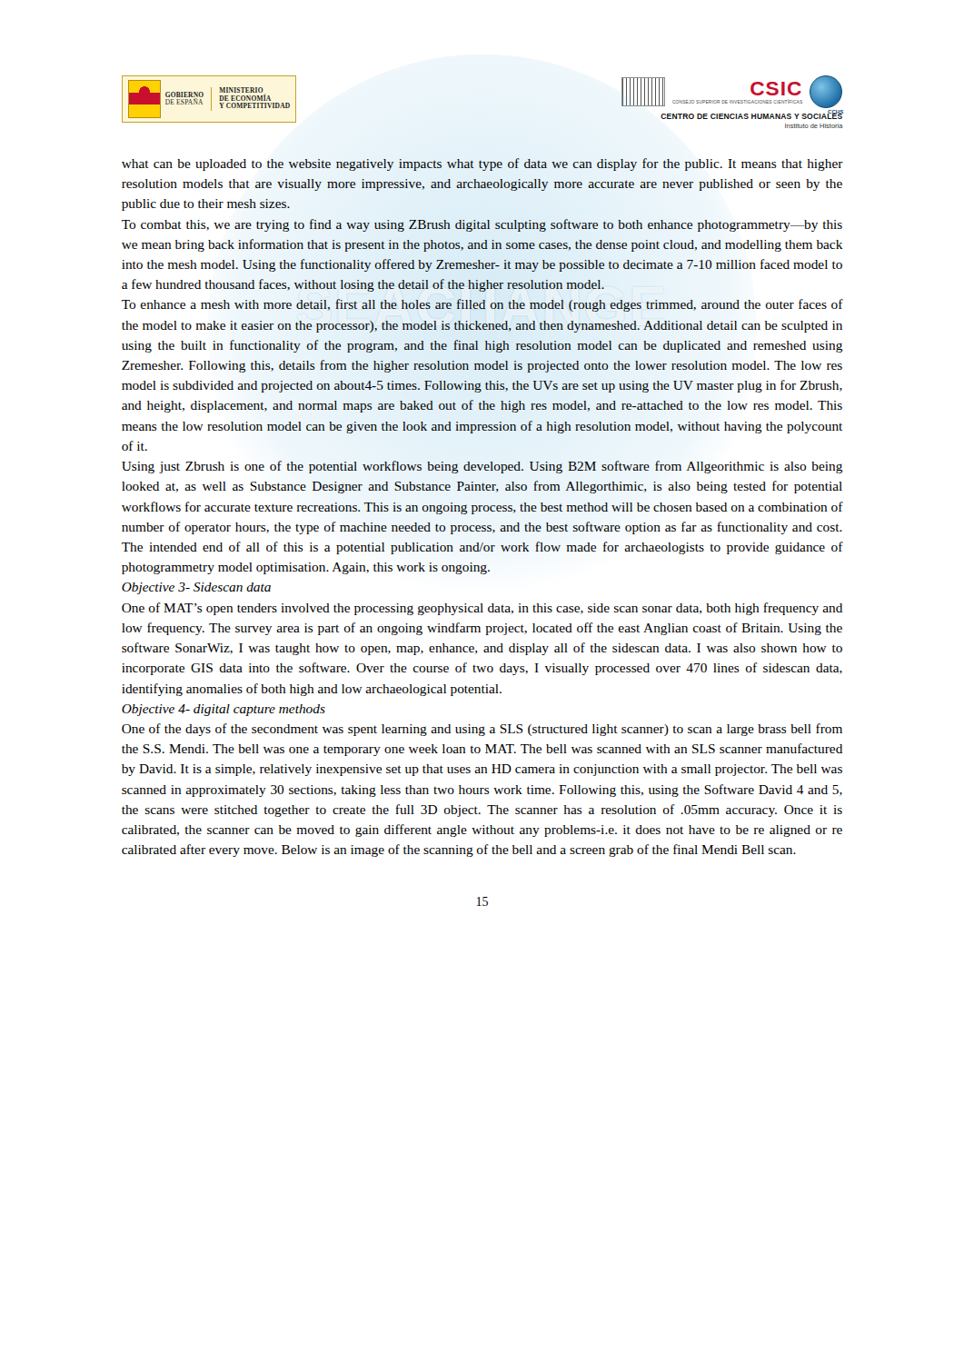SEACHANGE
GOBIERNO
DE ESPAÑA
MINISTERIO
DE ECONOMÍA
Y COMPETITIVIDAD
CSIC
CONSEJO SUPERIOR DE INVESTIGACIONES CIENTÍFICAS
CENTRO DE CIENCIAS HUMANAS Y SOCIALES
Instituto de Historia
what can be uploaded to the website negatively impacts what type of data we can display for the public. It means that higher resolution models that are visually more impressive, and archaeologically more accurate are never published or seen by the public due to their mesh sizes.
To combat this, we are trying to find a way using ZBrush digital sculpting software to both enhance photogrammetry—by this we mean bring back information that is present in the photos, and in some cases, the dense point cloud, and modelling them back into the mesh model. Using the functionality offered by Zremesher- it may be possible to decimate a 7-10 million faced model to a few hundred thousand faces, without losing the detail of the higher resolution model.
To enhance a mesh with more detail, first all the holes are filled on the model (rough edges trimmed, around the outer faces of the model to make it easier on the processor), the model is thickened, and then dynameshed. Additional detail can be sculpted in using the built in functionality of the program, and the final high resolution model can be duplicated and remeshed using Zremesher. Following this, details from the higher resolution model is projected onto the lower resolution model. The low res model is subdivided and projected on about4-5 times. Following this, the UVs are set up using the UV master plug in for Zbrush, and height, displacement, and normal maps are baked out of the high res model, and re-attached to the low res model. This means the low resolution model can be given the look and impression of a high resolution model, without having the polycount of it.
Using just Zbrush is one of the potential workflows being developed. Using B2M software from Allgeorithmic is also being looked at, as well as Substance Designer and Substance Painter, also from Allegorthimic, is also being tested for potential workflows for accurate texture recreations. This is an ongoing process, the best method will be chosen based on a combination of number of operator hours, the type of machine needed to process, and the best software option as far as functionality and cost. The intended end of all of this is a potential publication and/or work flow made for archaeologists to provide guidance of photogrammetry model optimisation. Again, this work is ongoing.
Objective 3- Sidescan data
One of MAT’s open tenders involved the processing geophysical data, in this case, side scan sonar data, both high frequency and low frequency. The survey area is part of an ongoing windfarm project, located off the east Anglian coast of Britain. Using the software SonarWiz, I was taught how to open, map, enhance, and display all of the sidescan data. I was also shown how to incorporate GIS data into the software. Over the course of two days, I visually processed over 470 lines of sidescan data, identifying anomalies of both high and low archaeological potential.
Objective 4- digital capture methods
One of the days of the secondment was spent learning and using a SLS (structured light scanner) to scan a large brass bell from the S.S. Mendi. The bell was one a temporary one week loan to MAT. The bell was scanned with an SLS scanner manufactured by David. It is a simple, relatively inexpensive set up that uses an HD camera in conjunction with a small projector. The bell was scanned in approximately 30 sections, taking less than two hours work time. Following this, using the Software David 4 and 5, the scans were stitched together to create the full 3D object. The scanner has a resolution of .05mm accuracy. Once it is calibrated, the scanner can be moved to gain different angle without any problems-i.e. it does not have to be re aligned or re calibrated after every move. Below is an image of the scanning of the bell and a screen grab of the final Mendi Bell scan.
15